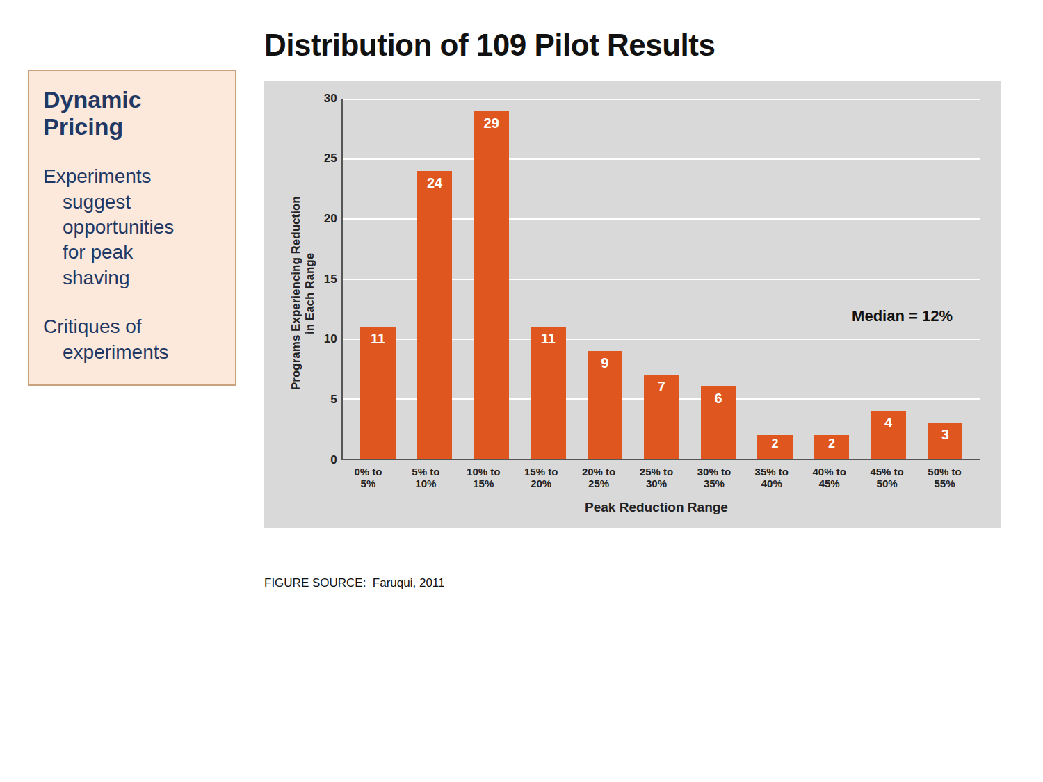Dynamic Pricing
Experiments suggest opportunities for peak shaving
Critiques of experiments
Distribution of 109 Pilot Results
Programs Experiencing Reduction
in Each Range
30 25 20 15 10 5 0
Median = 12%
11
24
29
11
9
7
6
2
2
4
3
0% to
5%
5% to
10%
10% to
15%
15% to
20%
20% to
25%
25% to
30%
30% to
35%
35% to
40%
40% to
45%
45% to
50%
50% to
55%
Peak Reduction Range
FIGURE SOURCE: Faruqui, 2011